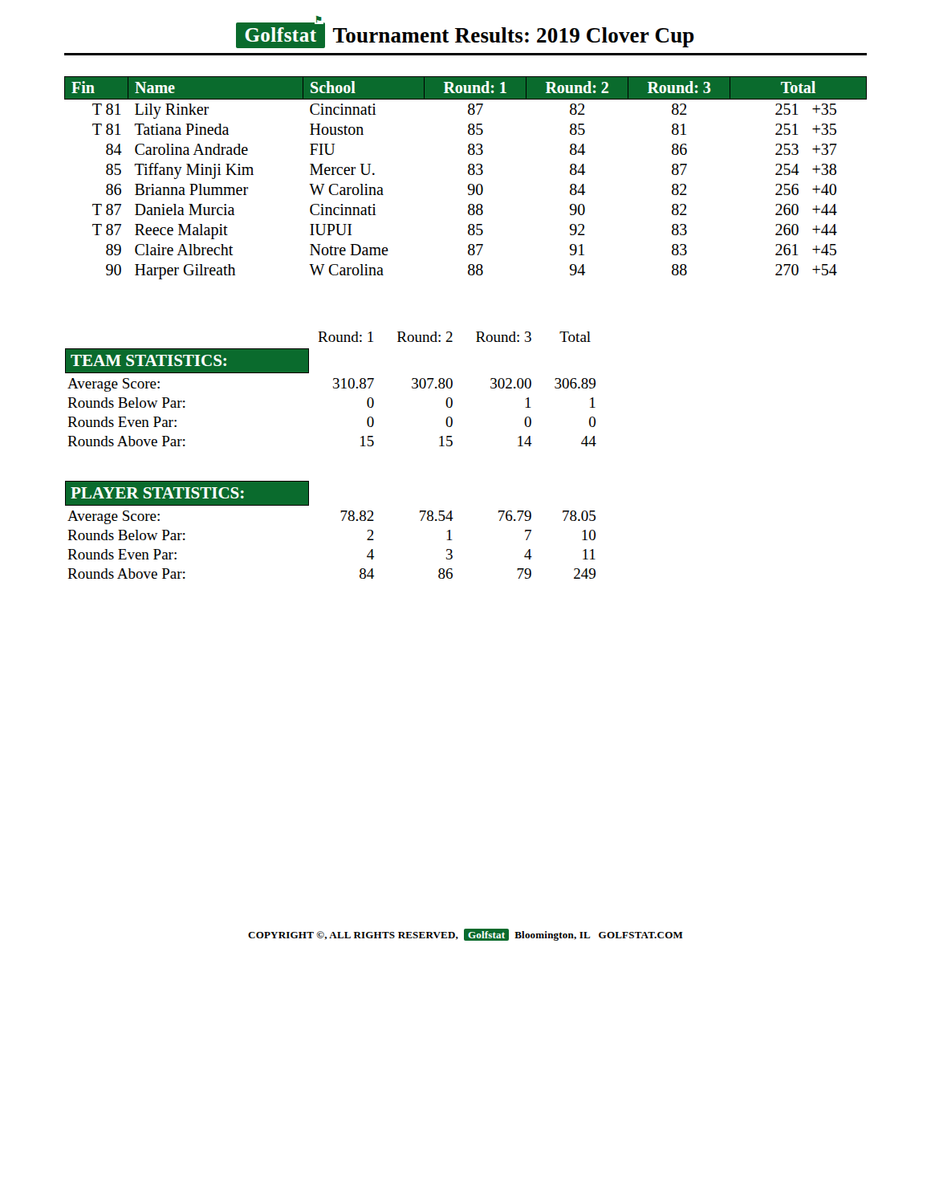Golfstat⚑
Tournament Results: 2019 Clover Cup
| Fin | Name | School | Round: 1 | Round: 2 | Round: 3 | Total |
| --- | --- | --- | --- | --- | --- | --- |
| T 81 | Lily Rinker | Cincinnati | 87 | 82 | 82 | 251 | +35 |
| T 81 | Tatiana Pineda | Houston | 85 | 85 | 81 | 251 | +35 |
| 84 | Carolina Andrade | FIU | 83 | 84 | 86 | 253 | +37 |
| 85 | Tiffany Minji Kim | Mercer U. | 83 | 84 | 87 | 254 | +38 |
| 86 | Brianna Plummer | W Carolina | 90 | 84 | 82 | 256 | +40 |
| T 87 | Daniela Murcia | Cincinnati | 88 | 90 | 82 | 260 | +44 |
| T 87 | Reece Malapit | IUPUI | 85 | 92 | 83 | 260 | +44 |
| 89 | Claire Albrecht | Notre Dame | 87 | 91 | 83 | 261 | +45 |
| 90 | Harper Gilreath | W Carolina | 88 | 94 | 88 | 270 | +54 |
| | Round: 1 | Round: 2 | Round: 3 | Total |
| --- | --- | --- | --- | --- |
| TEAM STATISTICS: |
| Average Score: | 310.87 | 307.80 | 302.00 | 306.89 |
| Rounds Below Par: | 0 | 0 | 1 | 1 |
| Rounds Even Par: | 0 | 0 | 0 | 0 |
| Rounds Above Par: | 15 | 15 | 14 | 44 |
| PLAYER STATISTICS: |
| Average Score: | 78.82 | 78.54 | 76.79 | 78.05 |
| Rounds Below Par: | 2 | 1 | 7 | 10 |
| Rounds Even Par: | 4 | 3 | 4 | 11 |
| Rounds Above Par: | 84 | 86 | 79 | 249 |
COPYRIGHT ©, ALL RIGHTS RESERVED, Golfstat Bloomington, IL GOLFSTAT.COM